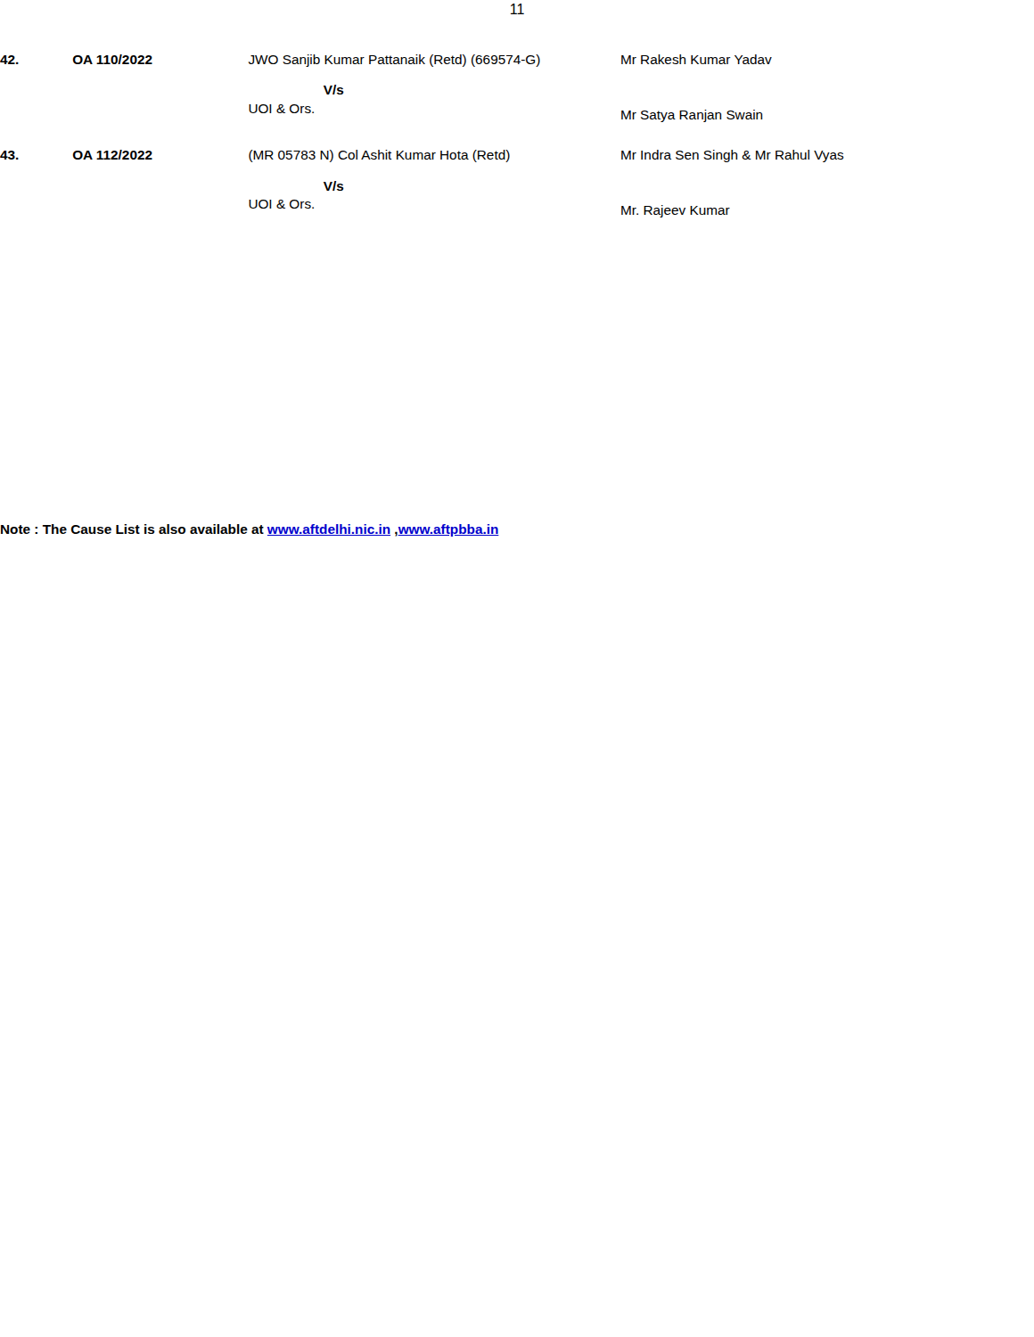11
| 42. | OA 110/2022 | JWO Sanjib Kumar Pattanaik (Retd) (669574-G) V/s UOI & Ors. | Mr Rakesh Kumar Yadav Mr Satya Ranjan Swain |
| 43. | OA 112/2022 | (MR 05783 N) Col Ashit Kumar Hota (Retd) V/s UOI & Ors. | Mr Indra Sen Singh & Mr Rahul Vyas Mr. Rajeev Kumar |
Note : The Cause List is also available at www.aftdelhi.nic.in ,www.aftpbba.in